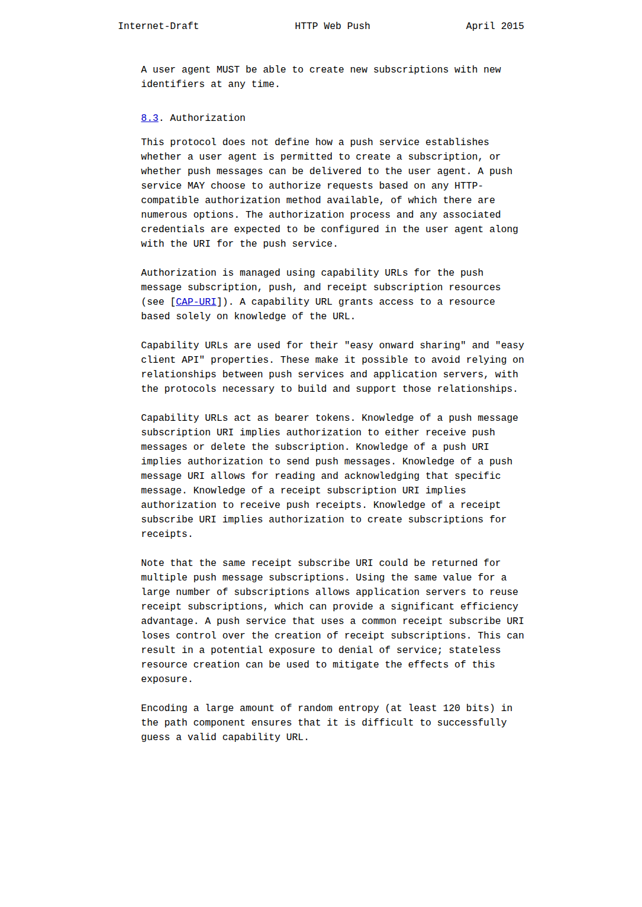Internet-Draft HTTP Web Push April 2015
A user agent MUST be able to create new subscriptions with new identifiers at any time.
8.3. Authorization
This protocol does not define how a push service establishes whether a user agent is permitted to create a subscription, or whether push messages can be delivered to the user agent. A push service MAY choose to authorize requests based on any HTTP-compatible authorization method available, of which there are numerous options. The authorization process and any associated credentials are expected to be configured in the user agent along with the URI for the push service.
Authorization is managed using capability URLs for the push message subscription, push, and receipt subscription resources (see [CAP-URI]). A capability URL grants access to a resource based solely on knowledge of the URL.
Capability URLs are used for their "easy onward sharing" and "easy client API" properties. These make it possible to avoid relying on relationships between push services and application servers, with the protocols necessary to build and support those relationships.
Capability URLs act as bearer tokens. Knowledge of a push message subscription URI implies authorization to either receive push messages or delete the subscription. Knowledge of a push URI implies authorization to send push messages. Knowledge of a push message URI allows for reading and acknowledging that specific message. Knowledge of a receipt subscription URI implies authorization to receive push receipts. Knowledge of a receipt subscribe URI implies authorization to create subscriptions for receipts.
Note that the same receipt subscribe URI could be returned for multiple push message subscriptions. Using the same value for a large number of subscriptions allows application servers to reuse receipt subscriptions, which can provide a significant efficiency advantage. A push service that uses a common receipt subscribe URI loses control over the creation of receipt subscriptions. This can result in a potential exposure to denial of service; stateless resource creation can be used to mitigate the effects of this exposure.
Encoding a large amount of random entropy (at least 120 bits) in the path component ensures that it is difficult to successfully guess a valid capability URL.